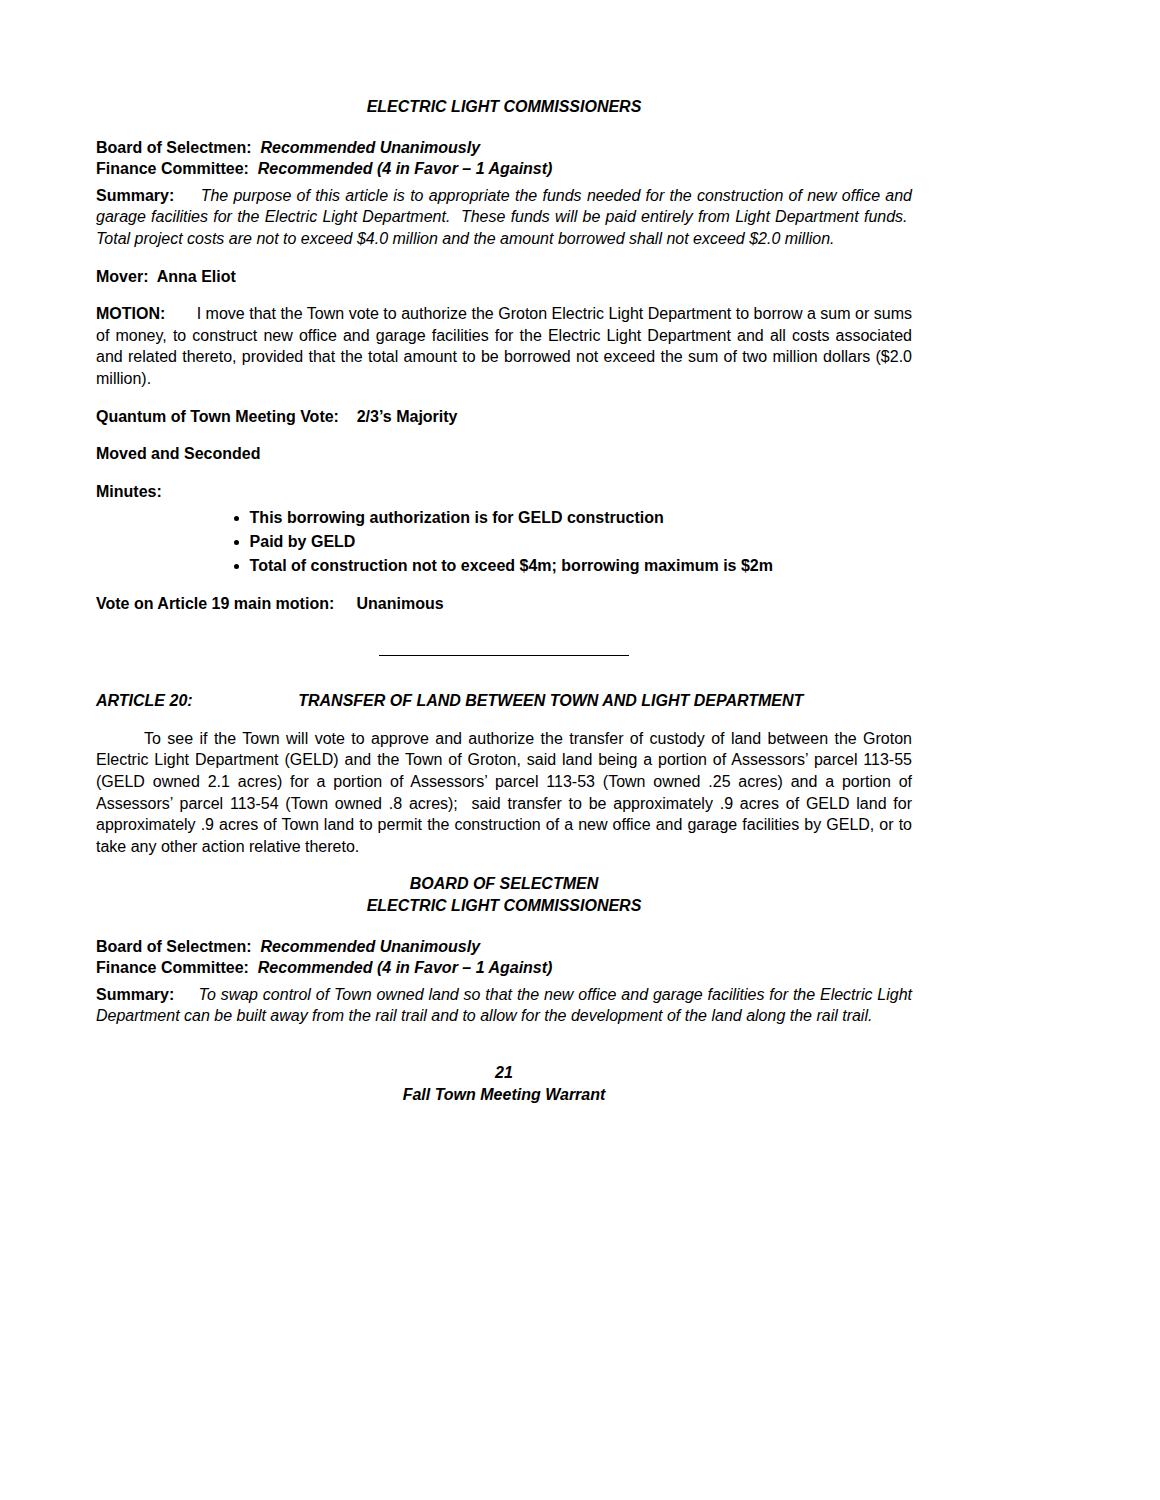ELECTRIC LIGHT COMMISSIONERS
Board of Selectmen: Recommended Unanimously
Finance Committee: Recommended (4 in Favor – 1 Against)
Summary: The purpose of this article is to appropriate the funds needed for the construction of new office and garage facilities for the Electric Light Department. These funds will be paid entirely from Light Department funds. Total project costs are not to exceed $4.0 million and the amount borrowed shall not exceed $2.0 million.
Mover: Anna Eliot
MOTION: I move that the Town vote to authorize the Groton Electric Light Department to borrow a sum or sums of money, to construct new office and garage facilities for the Electric Light Department and all costs associated and related thereto, provided that the total amount to be borrowed not exceed the sum of two million dollars ($2.0 million).
Quantum of Town Meeting Vote: 2/3’s Majority
Moved and Seconded
Minutes:
This borrowing authorization is for GELD construction
Paid by GELD
Total of construction not to exceed $4m; borrowing maximum is $2m
Vote on Article 19 main motion: Unanimous
ARTICLE 20: TRANSFER OF LAND BETWEEN TOWN AND LIGHT DEPARTMENT
To see if the Town will vote to approve and authorize the transfer of custody of land between the Groton Electric Light Department (GELD) and the Town of Groton, said land being a portion of Assessors’ parcel 113-55 (GELD owned 2.1 acres) for a portion of Assessors’ parcel 113-53 (Town owned .25 acres) and a portion of Assessors’ parcel 113-54 (Town owned .8 acres); said transfer to be approximately .9 acres of GELD land for approximately .9 acres of Town land to permit the construction of a new office and garage facilities by GELD, or to take any other action relative thereto.
BOARD OF SELECTMEN
ELECTRIC LIGHT COMMISSIONERS
Board of Selectmen: Recommended Unanimously
Finance Committee: Recommended (4 in Favor – 1 Against)
Summary: To swap control of Town owned land so that the new office and garage facilities for the Electric Light Department can be built away from the rail trail and to allow for the development of the land along the rail trail.
21
Fall Town Meeting Warrant